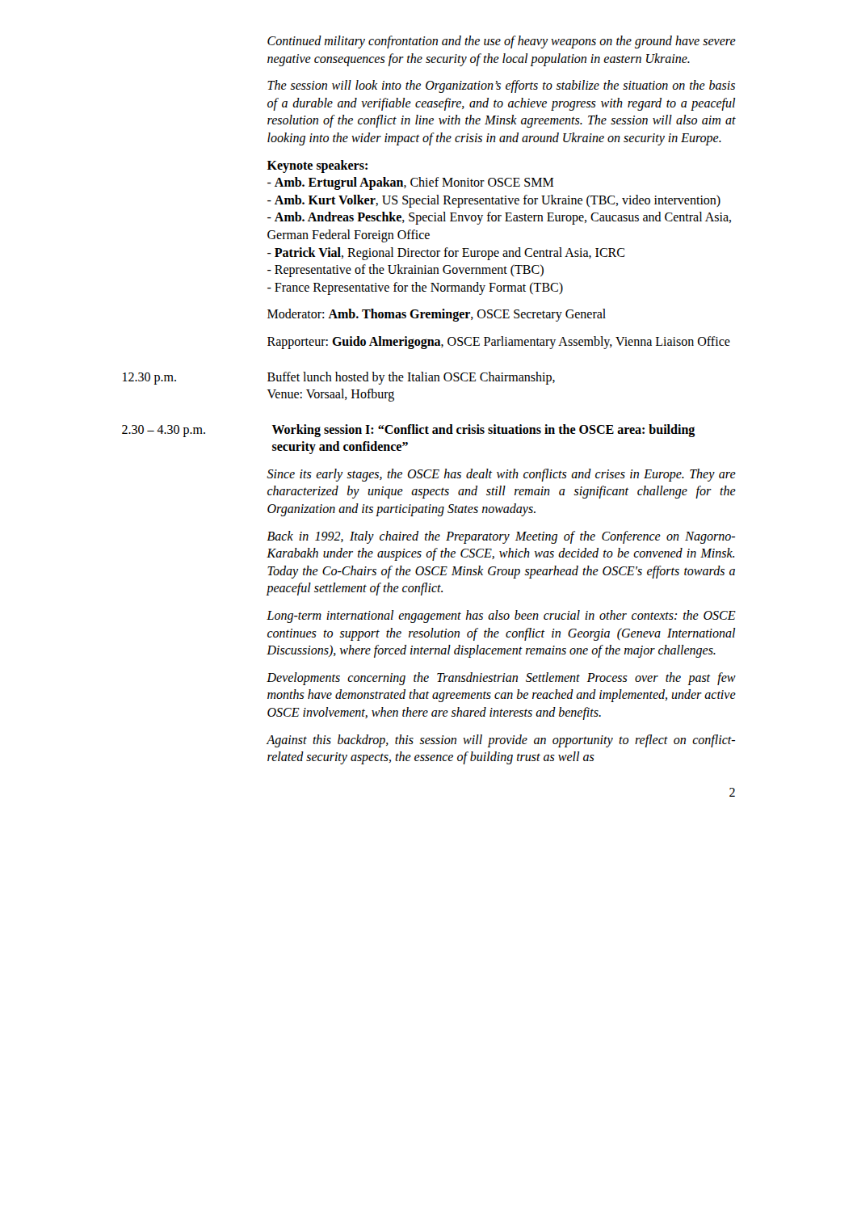Continued military confrontation and the use of heavy weapons on the ground have severe negative consequences for the security of the local population in eastern Ukraine.
The session will look into the Organization’s efforts to stabilize the situation on the basis of a durable and verifiable ceasefire, and to achieve progress with regard to a peaceful resolution of the conflict in line with the Minsk agreements. The session will also aim at looking into the wider impact of the crisis in and around Ukraine on security in Europe.
Keynote speakers:
- Amb. Ertugrul Apakan, Chief Monitor OSCE SMM
- Amb. Kurt Volker, US Special Representative for Ukraine (TBC, video intervention)
- Amb. Andreas Peschke, Special Envoy for Eastern Europe, Caucasus and Central Asia, German Federal Foreign Office
- Patrick Vial, Regional Director for Europe and Central Asia, ICRC
- Representative of the Ukrainian Government (TBC)
- France Representative for the Normandy Format (TBC)
Moderator: Amb. Thomas Greminger, OSCE Secretary General
Rapporteur: Guido Almerigogna, OSCE Parliamentary Assembly, Vienna Liaison Office
12.30 p.m.
Buffet lunch hosted by the Italian OSCE Chairmanship,
Venue: Vorsaal, Hofburg
2.30 – 4.30 p.m.
Working session I: “Conflict and crisis situations in the OSCE area: building security and confidence”
Since its early stages, the OSCE has dealt with conflicts and crises in Europe. They are characterized by unique aspects and still remain a significant challenge for the Organization and its participating States nowadays.
Back in 1992, Italy chaired the Preparatory Meeting of the Conference on Nagorno-Karabakh under the auspices of the CSCE, which was decided to be convened in Minsk. Today the Co-Chairs of the OSCE Minsk Group spearhead the OSCE's efforts towards a peaceful settlement of the conflict.
Long-term international engagement has also been crucial in other contexts: the OSCE continues to support the resolution of the conflict in Georgia (Geneva International Discussions), where forced internal displacement remains one of the major challenges.
Developments concerning the Transdniestrian Settlement Process over the past few months have demonstrated that agreements can be reached and implemented, under active OSCE involvement, when there are shared interests and benefits.
Against this backdrop, this session will provide an opportunity to reflect on conflict-related security aspects, the essence of building trust as well as
2